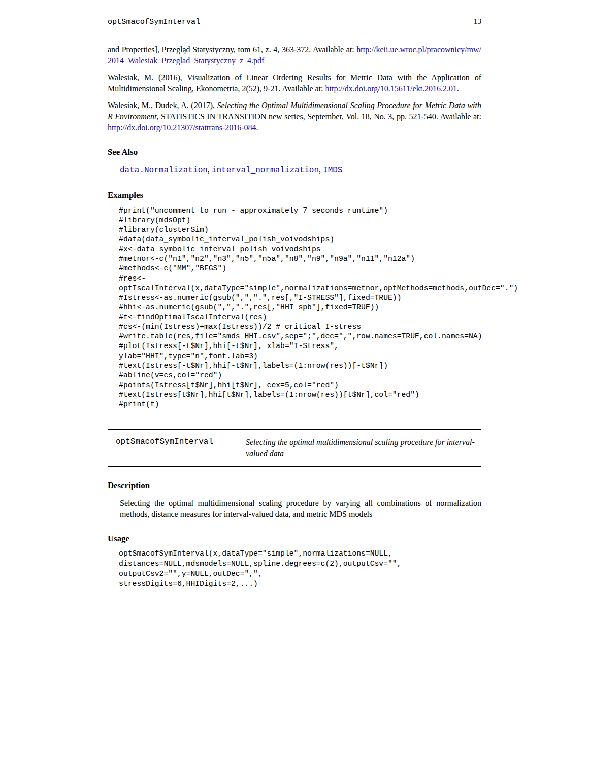optSmacofSymInterval 13
and Properties], Przegląd Statystyczny, tom 61, z. 4, 363-372. Available at: http://keii.ue.wroc.pl/pracownicy/mw/2014_Walesiak_Przeglad_Statystyczny_z_4.pdf
Walesiak, M. (2016), Visualization of Linear Ordering Results for Metric Data with the Application of Multidimensional Scaling, Ekonometria, 2(52), 9-21. Available at: http://dx.doi.org/10.15611/ekt.2016.2.01.
Walesiak, M., Dudek, A. (2017), Selecting the Optimal Multidimensional Scaling Procedure for Metric Data with R Environment, STATISTICS IN TRANSITION new series, September, Vol. 18, No. 3, pp. 521-540. Available at: http://dx.doi.org/10.21307/stattrans-2016-084.
See Also
data.Normalization, interval_normalization, IMDS
Examples
#print("uncomment to run - approximately 7 seconds runtime")
#library(mdsOpt)
#library(clusterSim)
#data(data_symbolic_interval_polish_voivodships)
#x<-data_symbolic_interval_polish_voivodships
#metnor<-c("n1","n2","n3","n5","n5a","n8","n9","n9a","n11","n12a")
#methods<-c("MM","BFGS")
#res<-optIscalInterval(x,dataType="simple",normalizations=metnor,optMethods=methods,outDec=".")
#Istress<-as.numeric(gsub(",",".",res[,"I-STRESS"],fixed=TRUE))
#hhi<-as.numeric(gsub(",",".",res[,"HHI spb"],fixed=TRUE))
#t<-findOptimalIscalInterval(res)
#cs<-(min(Istress)+max(Istress))/2 # critical I-stress
#write.table(res,file="smds_HHI.csv",sep=";",dec=",",row.names=TRUE,col.names=NA)
#plot(Istress[-t$Nr],hhi[-t$Nr], xlab="I-Stress", ylab="HHI",type="n",font.lab=3)
#text(Istress[-t$Nr],hhi[-t$Nr],labels=(1:nrow(res))[-t$Nr])
#abline(v=cs,col="red")
#points(Istress[t$Nr],hhi[t$Nr], cex=5,col="red")
#text(Istress[t$Nr],hhi[t$Nr],labels=(1:nrow(res))[t$Nr],col="red")
#print(t)
optSmacofSymInterval
Selecting the optimal multidimensional scaling procedure for interval-valued data
Description
Selecting the optimal multidimensional scaling procedure by varying all combinations of normalization methods, distance measures for interval-valued data, and metric MDS models
Usage
optSmacofSymInterval(x,dataType="simple",normalizations=NULL,
distances=NULL,mdsmodels=NULL,spline.degrees=c(2),outputCsv="",
outputCsv2="",y=NULL,outDec=",",
stressDigits=6,HHIDigits=2,...)